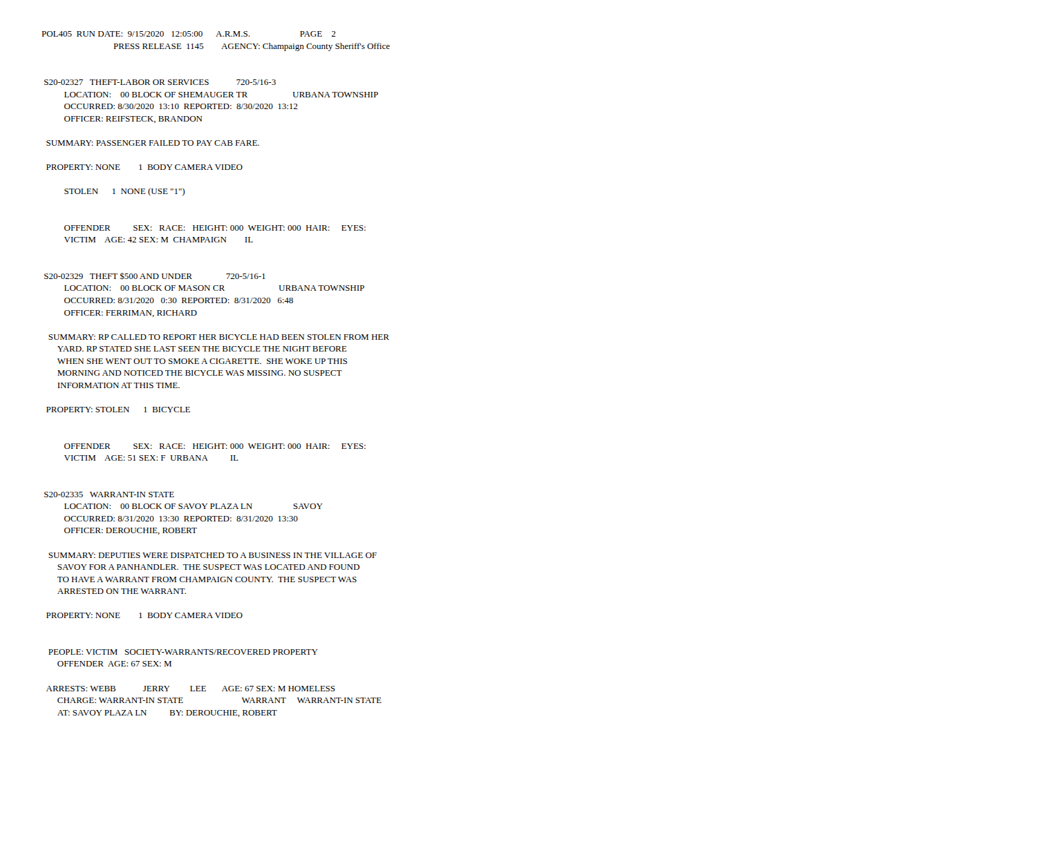POL405  RUN DATE:  9/15/2020   12:05:00      A.R.M.S.                      PAGE    2
                                PRESS RELEASE  1145        AGENCY: Champaign County Sheriff's Office
 S20-02327   THEFT-LABOR OR SERVICES            720-5/16-3
          LOCATION:    00 BLOCK OF SHEMAUGER TR                    URBANA TOWNSHIP
          OCCURRED: 8/30/2020  13:10  REPORTED:  8/30/2020  13:12
          OFFICER: REIFSTECK, BRANDON
  SUMMARY: PASSENGER FAILED TO PAY CAB FARE.
  PROPERTY: NONE        1  BODY CAMERA VIDEO
          STOLEN      1  NONE (USE "1")
          OFFENDER          SEX:   RACE:   HEIGHT: 000  WEIGHT: 000  HAIR:     EYES:
          VICTIM    AGE: 42 SEX: M  CHAMPAIGN        IL
 S20-02329   THEFT $500 AND UNDER               720-5/16-1
          LOCATION:    00 BLOCK OF MASON CR                        URBANA TOWNSHIP
          OCCURRED: 8/31/2020   0:30  REPORTED:  8/31/2020   6:48
          OFFICER: FERRIMAN, RICHARD
   SUMMARY: RP CALLED TO REPORT HER BICYCLE HAD BEEN STOLEN FROM HER
       YARD. RP STATED SHE LAST SEEN THE BICYCLE THE NIGHT BEFORE
       WHEN SHE WENT OUT TO SMOKE A CIGARETTE.  SHE WOKE UP THIS
       MORNING AND NOTICED THE BICYCLE WAS MISSING. NO SUSPECT
       INFORMATION AT THIS TIME.
  PROPERTY: STOLEN      1  BICYCLE
          OFFENDER          SEX:   RACE:   HEIGHT: 000  WEIGHT: 000  HAIR:     EYES:
          VICTIM    AGE: 51 SEX: F  URBANA          IL
 S20-02335   WARRANT-IN STATE
          LOCATION:    00 BLOCK OF SAVOY PLAZA LN                  SAVOY
          OCCURRED: 8/31/2020  13:30  REPORTED:  8/31/2020  13:30
          OFFICER: DEROUCHIE, ROBERT
   SUMMARY: DEPUTIES WERE DISPATCHED TO A BUSINESS IN THE VILLAGE OF
       SAVOY FOR A PANHANDLER.  THE SUSPECT WAS LOCATED AND FOUND
       TO HAVE A WARRANT FROM CHAMPAIGN COUNTY.  THE SUSPECT WAS
       ARRESTED ON THE WARRANT.
  PROPERTY: NONE        1  BODY CAMERA VIDEO
   PEOPLE: VICTIM   SOCIETY-WARRANTS/RECOVERED PROPERTY
       OFFENDER  AGE: 67 SEX: M
  ARRESTS: WEBB            JERRY         LEE       AGE: 67 SEX: M HOMELESS
       CHARGE: WARRANT-IN STATE                          WARRANT     WARRANT-IN STATE
       AT: SAVOY PLAZA LN          BY: DEROUCHIE, ROBERT